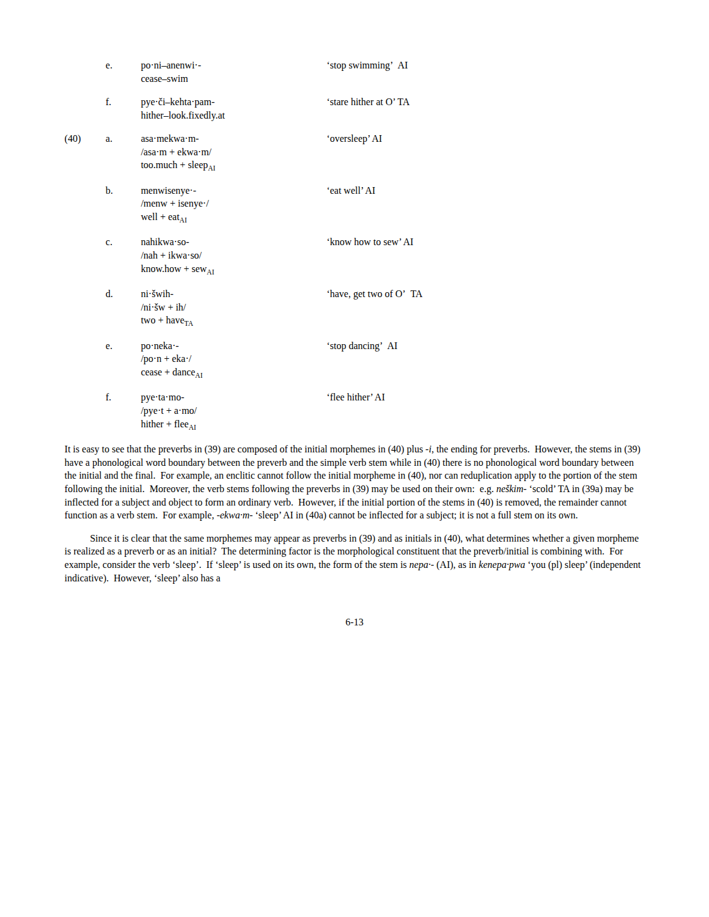| | e. | po·ni–anenwi·- cease–swim | ‘stop swimming’ AI |
| | f. | pye·či–kehta·pam- hither–look.fixedly.at | ‘stare hither at O’ TA |
| (40) | a. | asa·mekwa·m- /asa·m + ekwa·m/ too.much + sleep AI | ‘oversleep’ AI |
| | b. | menwisenye·- /menw + isenye·/ well + eat AI | ‘eat well’ AI |
| | c. | nahikwa·so- /nah + ikwa·so/ know.how + sew AI | ‘know how to sew’ AI |
| | d. | ni·šwih- /ni·šw + ih/ two + have TA | ‘have, get two of O’ TA |
| | e. | po·neka·- /po·n + eka·/ cease + dance AI | ‘stop dancing’ AI |
| | f. | pye·ta·mo- /pye·t + a·mo/ hither + flee AI | ‘flee hither’ AI |
It is easy to see that the preverbs in (39) are composed of the initial morphemes in (40) plus -i, the ending for preverbs. However, the stems in (39) have a phonological word boundary between the preverb and the simple verb stem while in (40) there is no phonological word boundary between the initial and the final. For example, an enclitic cannot follow the initial morpheme in (40), nor can reduplication apply to the portion of the stem following the initial. Moreover, the verb stems following the preverbs in (39) may be used on their own: e.g. neškim- ‘scold’ TA in (39a) may be inflected for a subject and object to form an ordinary verb. However, if the initial portion of the stems in (40) is removed, the remainder cannot function as a verb stem. For example, -ekwa·m- ‘sleep’ AI in (40a) cannot be inflected for a subject; it is not a full stem on its own.
Since it is clear that the same morphemes may appear as preverbs in (39) and as initials in (40), what determines whether a given morpheme is realized as a preverb or as an initial? The determining factor is the morphological constituent that the preverb/initial is combining with. For example, consider the verb ‘sleep’. If ‘sleep’ is used on its own, the form of the stem is nepa·- (AI), as in kenepa·pwa ‘you (pl) sleep’ (independent indicative). However, ‘sleep’ also has a
6-13